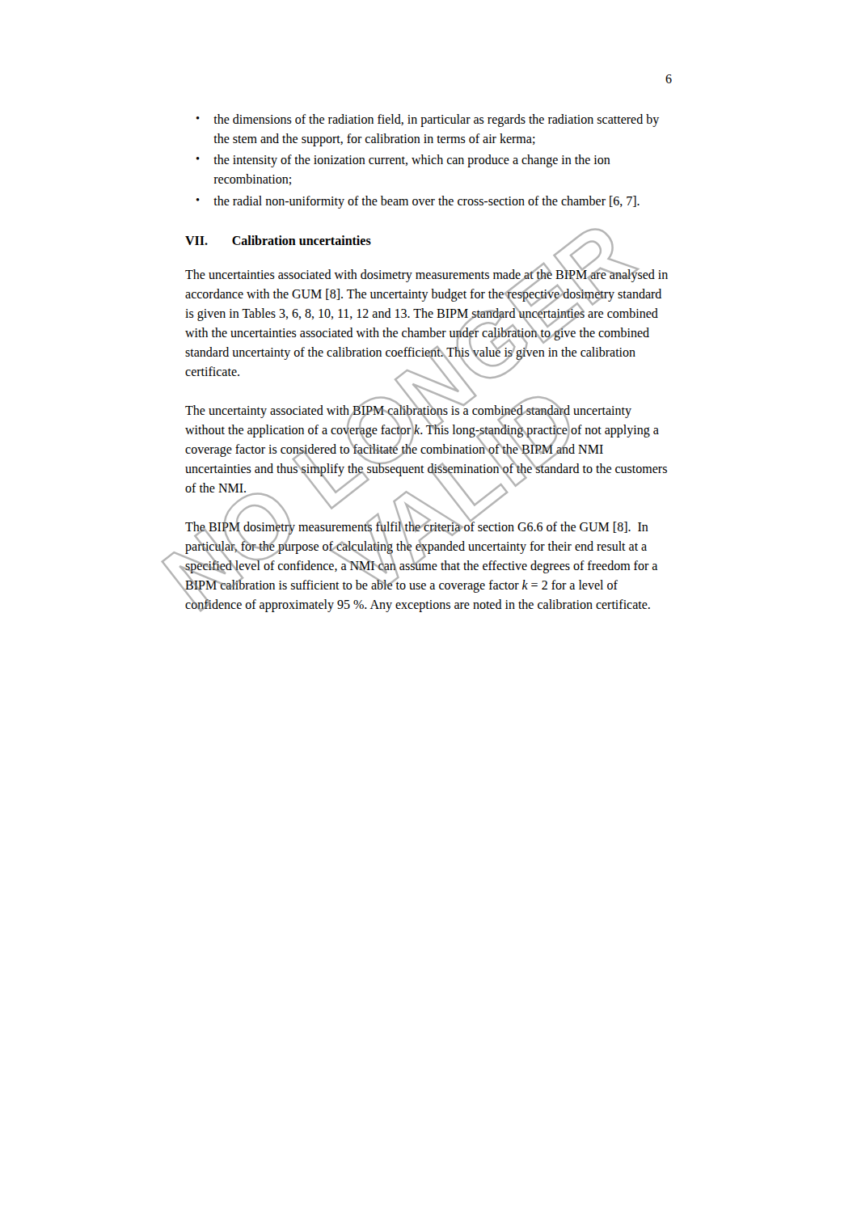NO LONGER VALID
6
the dimensions of the radiation field, in particular as regards the radiation scattered by the stem and the support, for calibration in terms of air kerma;
the intensity of the ionization current, which can produce a change in the ion recombination;
the radial non-uniformity of the beam over the cross-section of the chamber [6, 7].
VII. Calibration uncertainties
The uncertainties associated with dosimetry measurements made at the BIPM are analysed in accordance with the GUM [8]. The uncertainty budget for the respective dosimetry standard is given in Tables 3, 6, 8, 10, 11, 12 and 13. The BIPM standard uncertainties are combined with the uncertainties associated with the chamber under calibration to give the combined standard uncertainty of the calibration coefficient. This value is given in the calibration certificate.
The uncertainty associated with BIPM calibrations is a combined standard uncertainty without the application of a coverage factor k. This long-standing practice of not applying a coverage factor is considered to facilitate the combination of the BIPM and NMI uncertainties and thus simplify the subsequent dissemination of the standard to the customers of the NMI.
The BIPM dosimetry measurements fulfil the criteria of section G6.6 of the GUM [8]. In particular, for the purpose of calculating the expanded uncertainty for their end result at a specified level of confidence, a NMI can assume that the effective degrees of freedom for a BIPM calibration is sufficient to be able to use a coverage factor k = 2 for a level of confidence of approximately 95 %. Any exceptions are noted in the calibration certificate.